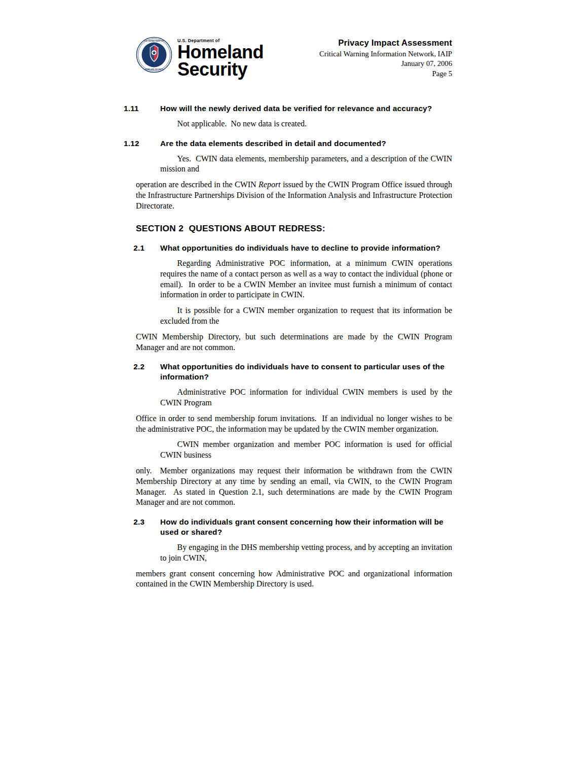U.S. DEPARTMENT OF HOMELAND SECURITY
U.S. Department of Homeland Security
Privacy Impact Assessment
Critical Warning Information Network, IAIP
January 07, 2006
Page 5
1.11 How will the newly derived data be verified for relevance and accuracy?
Not applicable. No new data is created.
1.12 Are the data elements described in detail and documented?
Yes. CWIN data elements, membership parameters, and a description of the CWIN mission and
operation are described in the CWIN Report issued by the CWIN Program Office issued through the Infrastructure Partnerships Division of the Information Analysis and Infrastructure Protection Directorate.
SECTION 2 QUESTIONS ABOUT REDRESS:
2.1 What opportunities do individuals have to decline to provide information?
Regarding Administrative POC information, at a minimum CWIN operations requires the name of a contact person as well as a way to contact the individual (phone or email). In order to be a CWIN Member an invitee must furnish a minimum of contact information in order to participate in CWIN.
It is possible for a CWIN member organization to request that its information be excluded from the
CWIN Membership Directory, but such determinations are made by the CWIN Program Manager and are not common.
2.2 What opportunities do individuals have to consent to particular uses of the information?
Administrative POC information for individual CWIN members is used by the CWIN Program
Office in order to send membership forum invitations. If an individual no longer wishes to be the administrative POC, the information may be updated by the CWIN member organization.
CWIN member organization and member POC information is used for official CWIN business
only. Member organizations may request their information be withdrawn from the CWIN Membership Directory at any time by sending an email, via CWIN, to the CWIN Program Manager. As stated in Question 2.1, such determinations are made by the CWIN Program Manager and are not common.
2.3 How do individuals grant consent concerning how their information will be used or shared?
By engaging in the DHS membership vetting process, and by accepting an invitation to join CWIN,
members grant consent concerning how Administrative POC and organizational information contained in the CWIN Membership Directory is used.